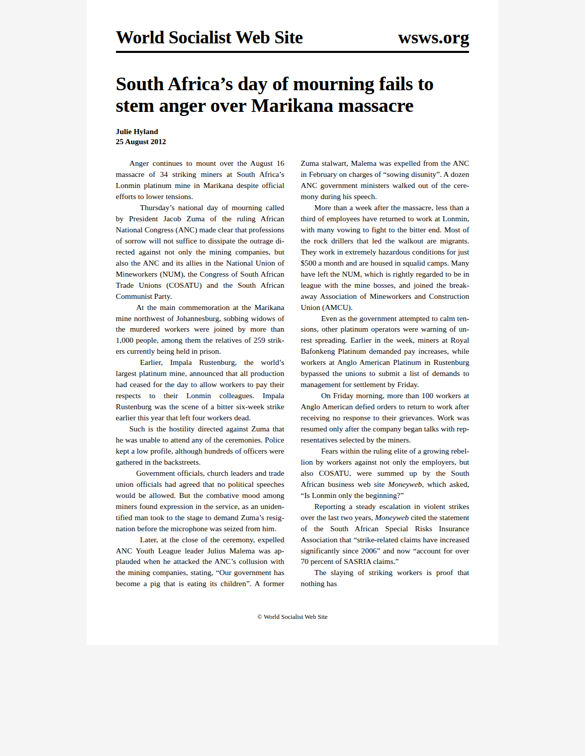World Socialist Web Site
wsws.org
South Africa’s day of mourning fails to stem anger over Marikana massacre
Julie Hyland
25 August 2012
Anger continues to mount over the August 16 massacre of 34 striking miners at South Africa’s Lonmin platinum mine in Marikana despite official efforts to lower tensions.
Thursday’s national day of mourning called by President Jacob Zuma of the ruling African National Congress (ANC) made clear that professions of sorrow will not suffice to dissipate the outrage directed against not only the mining companies, but also the ANC and its allies in the National Union of Mineworkers (NUM), the Congress of South African Trade Unions (COSATU) and the South African Communist Party.
At the main commemoration at the Marikana mine northwest of Johannesburg, sobbing widows of the murdered workers were joined by more than 1,000 people, among them the relatives of 259 strikers currently being held in prison.
Earlier, Impala Rustenburg, the world’s largest platinum mine, announced that all production had ceased for the day to allow workers to pay their respects to their Lonmin colleagues. Impala Rustenburg was the scene of a bitter six-week strike earlier this year that left four workers dead.
Such is the hostility directed against Zuma that he was unable to attend any of the ceremonies. Police kept a low profile, although hundreds of officers were gathered in the backstreets.
Government officials, church leaders and trade union officials had agreed that no political speeches would be allowed. But the combative mood among miners found expression in the service, as an unidentified man took to the stage to demand Zuma’s resignation before the microphone was seized from him.
Later, at the close of the ceremony, expelled ANC Youth League leader Julius Malema was applauded when he attacked the ANC’s collusion with the mining companies, stating, “Our government has become a pig that is eating its children”. A former Zuma stalwart, Malema was expelled from the ANC in February on charges of “sowing disunity”. A dozen ANC government ministers walked out of the ceremony during his speech.
More than a week after the massacre, less than a third of employees have returned to work at Lonmin, with many vowing to fight to the bitter end. Most of the rock drillers that led the walkout are migrants. They work in extremely hazardous conditions for just $500 a month and are housed in squalid camps. Many have left the NUM, which is rightly regarded to be in league with the mine bosses, and joined the breakaway Association of Mineworkers and Construction Union (AMCU).
Even as the government attempted to calm tensions, other platinum operators were warning of unrest spreading. Earlier in the week, miners at Royal Bafonkeng Platinum demanded pay increases, while workers at Anglo American Platinum in Rustenburg bypassed the unions to submit a list of demands to management for settlement by Friday.
On Friday morning, more than 100 workers at Anglo American defied orders to return to work after receiving no response to their grievances. Work was resumed only after the company began talks with representatives selected by the miners.
Fears within the ruling elite of a growing rebellion by workers against not only the employers, but also COSATU, were summed up by the South African business web site Moneyweb, which asked, “Is Lonmin only the beginning?”
Reporting a steady escalation in violent strikes over the last two years, Moneyweb cited the statement of the South African Special Risks Insurance Association that “strike-related claims have increased significantly since 2006” and now “account for over 70 percent of SASRIA claims.”
The slaying of striking workers is proof that nothing has
© World Socialist Web Site